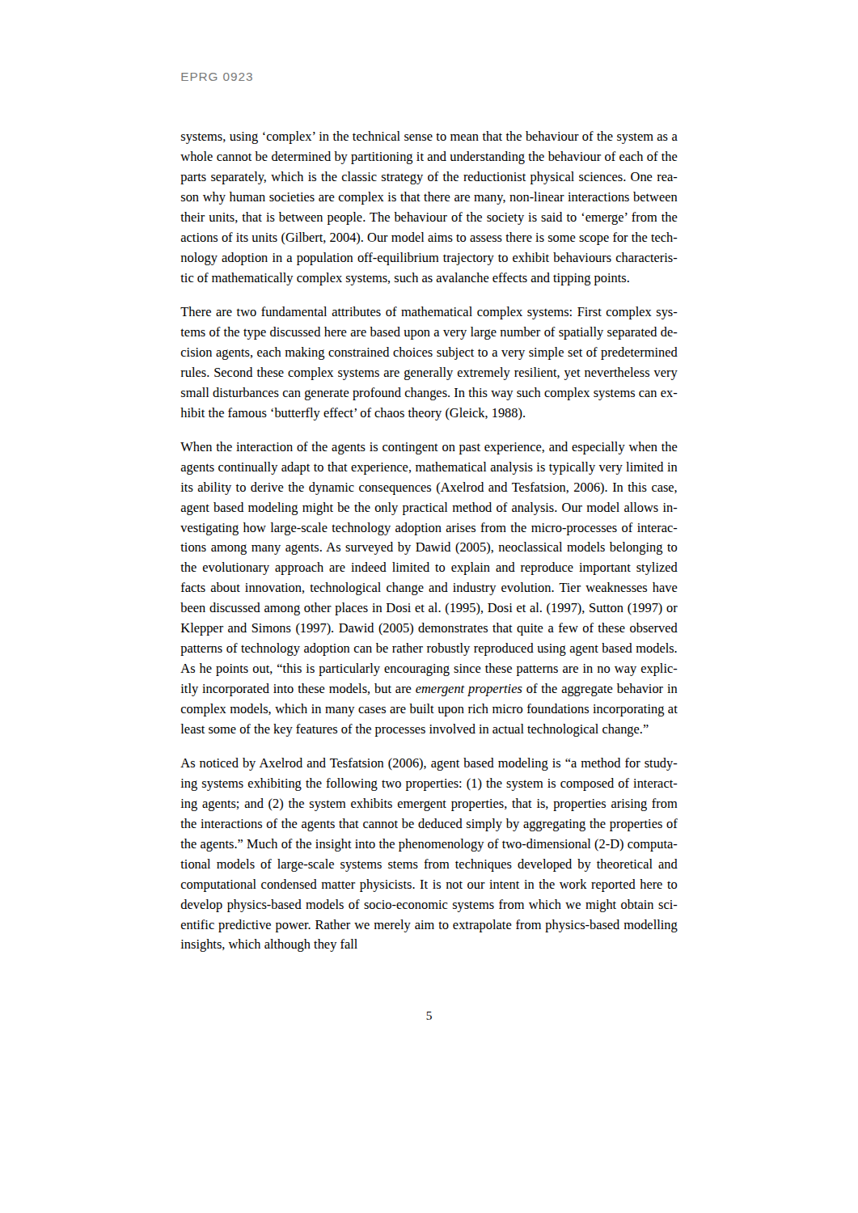EPRG 0923
systems, using ‘complex’ in the technical sense to mean that the behaviour of the system as a whole cannot be determined by partitioning it and understanding the behaviour of each of the parts separately, which is the classic strategy of the reductionist physical sciences. One reason why human societies are complex is that there are many, non-linear interactions between their units, that is between people. The behaviour of the society is said to ‘emerge’ from the actions of its units (Gilbert, 2004). Our model aims to assess there is some scope for the technology adoption in a population off-equilibrium trajectory to exhibit behaviours characteristic of mathematically complex systems, such as avalanche effects and tipping points.
There are two fundamental attributes of mathematical complex systems: First complex systems of the type discussed here are based upon a very large number of spatially separated decision agents, each making constrained choices subject to a very simple set of predetermined rules. Second these complex systems are generally extremely resilient, yet nevertheless very small disturbances can generate profound changes. In this way such complex systems can exhibit the famous ‘butterfly effect’ of chaos theory (Gleick, 1988).
When the interaction of the agents is contingent on past experience, and especially when the agents continually adapt to that experience, mathematical analysis is typically very limited in its ability to derive the dynamic consequences (Axelrod and Tesfatsion, 2006). In this case, agent based modeling might be the only practical method of analysis. Our model allows investigating how large-scale technology adoption arises from the micro-processes of interactions among many agents. As surveyed by Dawid (2005), neoclassical models belonging to the evolutionary approach are indeed limited to explain and reproduce important stylized facts about innovation, technological change and industry evolution. Tier weaknesses have been discussed among other places in Dosi et al. (1995), Dosi et al. (1997), Sutton (1997) or Klepper and Simons (1997). Dawid (2005) demonstrates that quite a few of these observed patterns of technology adoption can be rather robustly reproduced using agent based models. As he points out, “this is particularly encouraging since these patterns are in no way explicitly incorporated into these models, but are emergent properties of the aggregate behavior in complex models, which in many cases are built upon rich micro foundations incorporating at least some of the key features of the processes involved in actual technological change.”
As noticed by Axelrod and Tesfatsion (2006), agent based modeling is “a method for studying systems exhibiting the following two properties: (1) the system is composed of interacting agents; and (2) the system exhibits emergent properties, that is, properties arising from the interactions of the agents that cannot be deduced simply by aggregating the properties of the agents.” Much of the insight into the phenomenology of two-dimensional (2-D) computational models of large-scale systems stems from techniques developed by theoretical and computational condensed matter physicists. It is not our intent in the work reported here to develop physics-based models of socio-economic systems from which we might obtain scientific predictive power. Rather we merely aim to extrapolate from physics-based modelling insights, which although they fall
5